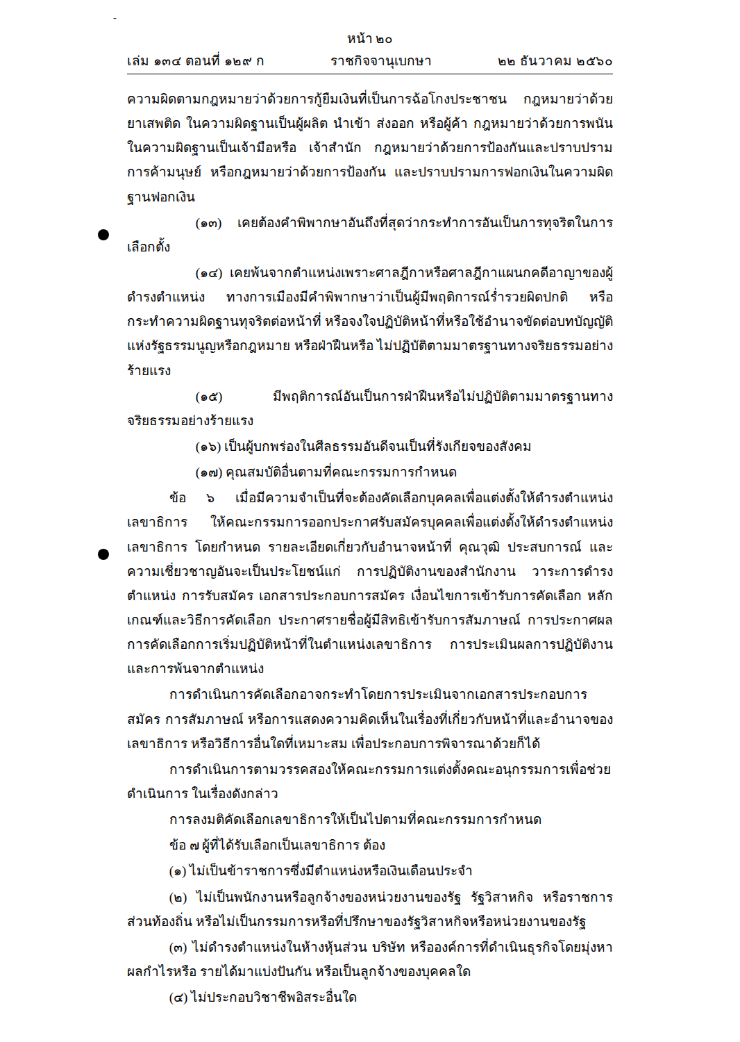-
หน้า ๒๐
เล่ม ๑๓๔ ตอนที่ ๑๒๙ ก ราชกิจจานุเบกษา ๒๒ ธันวาคม ๒๕๖๐
ความผิดตามกฎหมายว่าด้วยการกู้ยืมเงินที่เป็นการฉ้อโกงประชาชน กฎหมายว่าด้วยยาเสพติด ในความผิดฐานเป็นผู้ผลิต นำเข้า ส่งออก หรือผู้ค้า กฎหมายว่าด้วยการพนันในความผิดฐานเป็นเจ้ามือหรือ เจ้าสำนัก กฎหมายว่าด้วยการป้องกันและปราบปรามการค้ามนุษย์ หรือกฎหมายว่าด้วยการป้องกัน และปราบปรามการฟอกเงินในความผิดฐานฟอกเงิน
(๑๓) เคยต้องคำพิพากษาอันถึงที่สุดว่ากระทำการอันเป็นการทุจริตในการเลือกตั้ง
(๑๔) เคยพ้นจากตำแหน่งเพราะศาลฎีกาหรือศาลฎีกาแผนกคดีอาญาของผู้ดำรงตำแหน่ง ทางการเมืองมีคำพิพากษาว่าเป็นผู้มีพฤติการณ์ร่ำรวยผิดปกติ หรือกระทำความผิดฐานทุจริตต่อหน้าที่ หรือจงใจปฏิบัติหน้าที่หรือใช้อำนาจขัดต่อบทบัญญัติแห่งรัฐธรรมนูญหรือกฎหมาย หรือฝ่าฝืนหรือ ไม่ปฏิบัติตามมาตรฐานทางจริยธรรมอย่างร้ายแรง
(๑๕) มีพฤติการณ์อันเป็นการฝ่าฝืนหรือไม่ปฏิบัติตามมาตรฐานทางจริยธรรมอย่างร้ายแรง
(๑๖) เป็นผู้บกพร่องในศีลธรรมอันดีจนเป็นที่รังเกียจของสังคม
(๑๗) คุณสมบัติอื่นตามที่คณะกรรมการกำหนด
ข้อ ๖ เมื่อมีความจำเป็นที่จะต้องคัดเลือกบุคคลเพื่อแต่งตั้งให้ดำรงตำแหน่งเลขาธิการ ให้คณะกรรมการออกประกาศรับสมัครบุคคลเพื่อแต่งตั้งให้ดำรงตำแหน่งเลขาธิการ โดยกำหนด รายละเอียดเกี่ยวกับอำนาจหน้าที่ คุณวุฒิ ประสบการณ์ และความเชี่ยวชาญอันจะเป็นประโยชน์แก่ การปฏิบัติงานของสำนักงาน วาระการดำรงตำแหน่ง การรับสมัคร เอกสารประกอบการสมัคร เงื่อนไขการเข้ารับการคัดเลือก หลักเกณฑ์และวิธีการคัดเลือก ประกาศรายชื่อผู้มีสิทธิเข้ารับการสัมภาษณ์ การประกาศผลการคัดเลือกการเริ่มปฏิบัติหน้าที่ในตำแหน่งเลขาธิการ การประเมินผลการปฏิบัติงาน และการพ้นจากตำแหน่ง
การดำเนินการคัดเลือกอาจกระทำโดยการประเมินจากเอกสารประกอบการสมัคร การสัมภาษณ์ หรือการแสดงความคิดเห็นในเรื่องที่เกี่ยวกับหน้าที่และอำนาจของเลขาธิการ หรือวิธีการอื่นใดที่เหมาะสม เพื่อประกอบการพิจารณาด้วยก็ได้
การดำเนินการตามวรรคสองให้คณะกรรมการแต่งตั้งคณะอนุกรรมการเพื่อช่วยดำเนินการ ในเรื่องดังกล่าว
การลงมติคัดเลือกเลขาธิการให้เป็นไปตามที่คณะกรรมการกำหนด
ข้อ ๗ ผู้ที่ได้รับเลือกเป็นเลขาธิการ ต้อง
(๑) ไม่เป็นข้าราชการซึ่งมีตำแหน่งหรือเงินเดือนประจำ
(๒) ไม่เป็นพนักงานหรือลูกจ้างของหน่วยงานของรัฐ รัฐวิสาหกิจ หรือราชการส่วนท้องถิ่น หรือไม่เป็นกรรมการหรือที่ปรึกษาของรัฐวิสาหกิจหรือหน่วยงานของรัฐ
(๓) ไม่ดำรงตำแหน่งในห้างหุ้นส่วน บริษัท หรือองค์การที่ดำเนินธุรกิจโดยมุ่งหาผลกำไรหรือ รายได้มาแบ่งปันกัน หรือเป็นลูกจ้างของบุคคลใด
(๔) ไม่ประกอบวิชาชีพอิสระอื่นใด